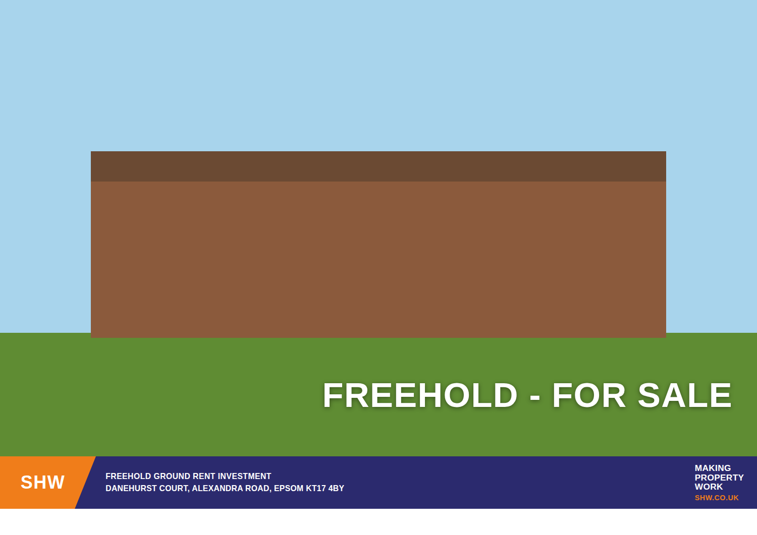Freehold - For Sale
SHW
Freehold Ground Rent Investment
Danehurst Court, Alexandra Road, Epsom KT17 4BY
Making
Property
Work
SHW.CO.UK